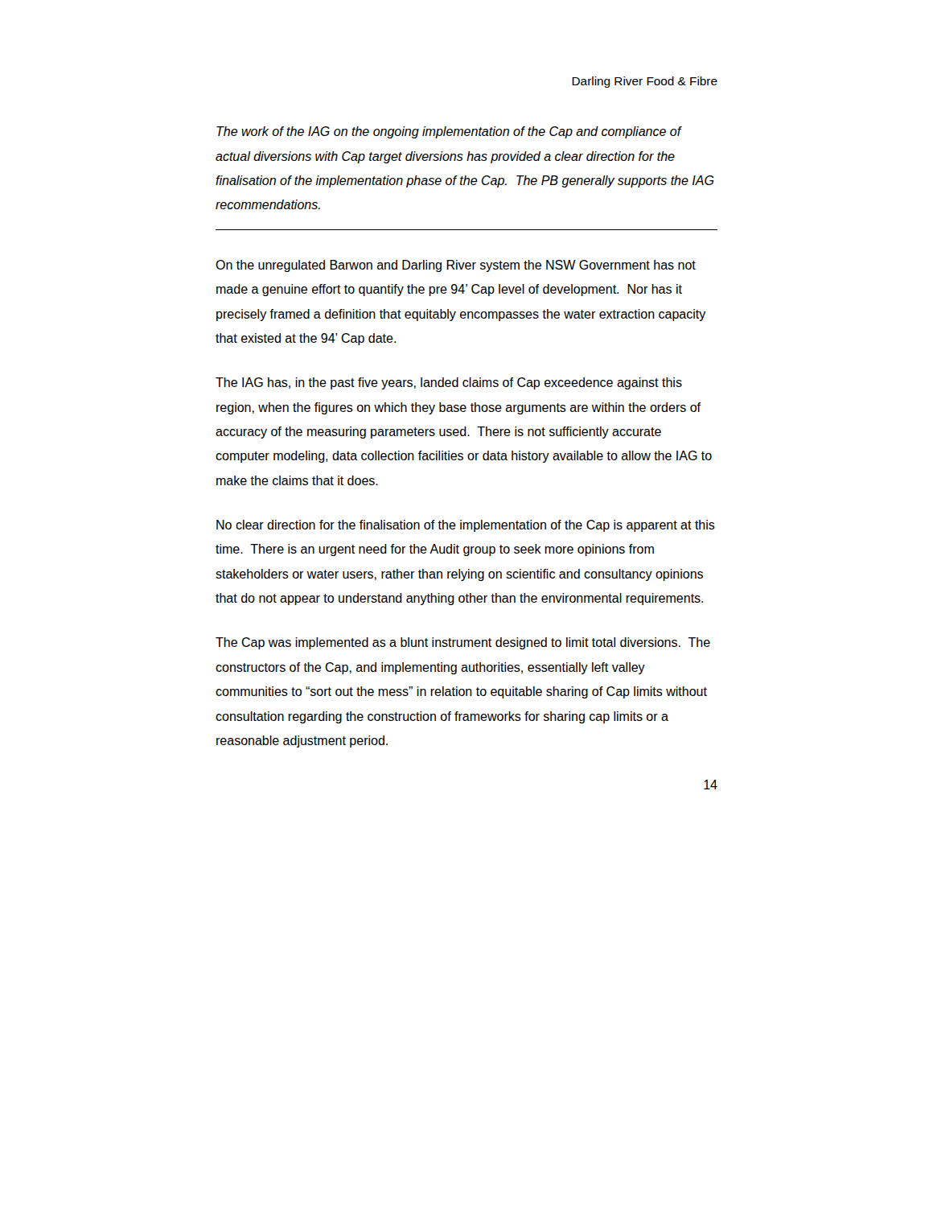Darling River Food & Fibre
The work of the IAG on the ongoing implementation of the Cap and compliance of actual diversions with Cap target diversions has provided a clear direction for the finalisation of the implementation phase of the Cap. The PB generally supports the IAG recommendations.
On the unregulated Barwon and Darling River system the NSW Government has not made a genuine effort to quantify the pre 94’ Cap level of development. Nor has it precisely framed a definition that equitably encompasses the water extraction capacity that existed at the 94’ Cap date.
The IAG has, in the past five years, landed claims of Cap exceedence against this region, when the figures on which they base those arguments are within the orders of accuracy of the measuring parameters used. There is not sufficiently accurate computer modeling, data collection facilities or data history available to allow the IAG to make the claims that it does.
No clear direction for the finalisation of the implementation of the Cap is apparent at this time. There is an urgent need for the Audit group to seek more opinions from stakeholders or water users, rather than relying on scientific and consultancy opinions that do not appear to understand anything other than the environmental requirements.
The Cap was implemented as a blunt instrument designed to limit total diversions. The constructors of the Cap, and implementing authorities, essentially left valley communities to “sort out the mess” in relation to equitable sharing of Cap limits without consultation regarding the construction of frameworks for sharing cap limits or a reasonable adjustment period.
14